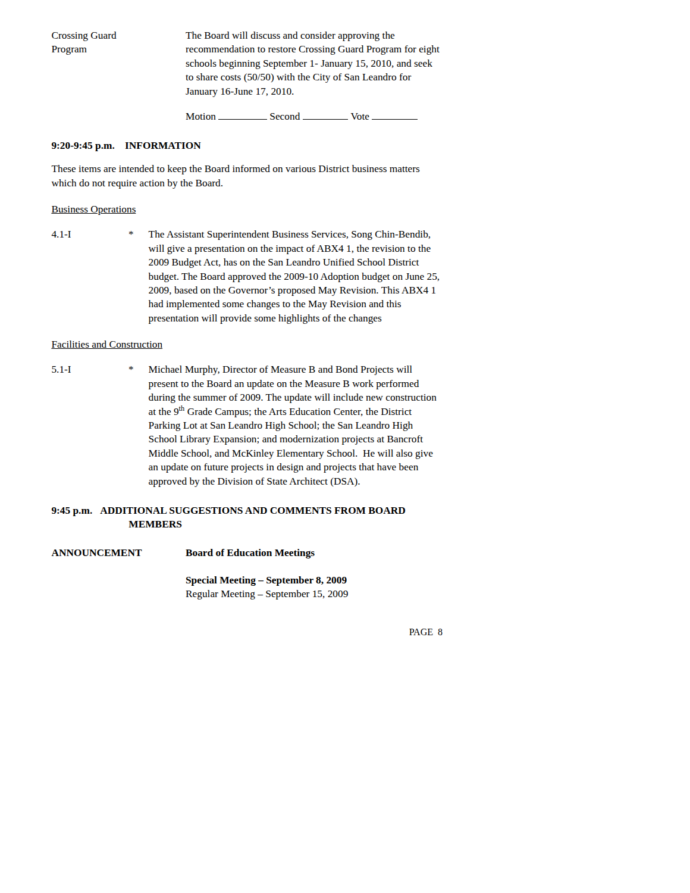| Crossing Guard Program | The Board will discuss and consider approving the recommendation to restore Crossing Guard Program for eight schools beginning September 1- January 15, 2010, and seek to share costs (50/50) with the City of San Leandro for January 16-June 17, 2010. Motion Second Vote |
9:20-9:45 p.m. INFORMATION
These items are intended to keep the Board informed on various District business matters which do not require action by the Board.
Business Operations
| 4.1-I | * | The Assistant Superintendent Business Services, Song Chin-Bendib, will give a presentation on the impact of ABX4 1, the revision to the 2009 Budget Act, has on the San Leandro Unified School District budget. The Board approved the 2009-10 Adoption budget on June 25, 2009, based on the Governor’s proposed May Revision. This ABX4 1 had implemented some changes to the May Revision and this presentation will provide some highlights of the changes |
Facilities and Construction
| 5.1-I | * | Michael Murphy, Director of Measure B and Bond Projects will present to the Board an update on the Measure B work performed during the summer of 2009. The update will include new construction at the 9 th Grade Campus; the Arts Education Center, the District Parking Lot at San Leandro High School; the San Leandro High School Library Expansion; and modernization projects at Bancroft Middle School, and McKinley Elementary School. He will also give an update on future projects in design and projects that have been approved by the Division of State Architect (DSA). |
9:45 p.m. ADDITIONAL SUGGESTIONS AND COMMENTS FROM BOARD
MEMBERS
| ANNOUNCEMENT | Board of Education Meetings Special Meeting – September 8, 2009 Regular Meeting – September 15, 2009 |
PAGE 8